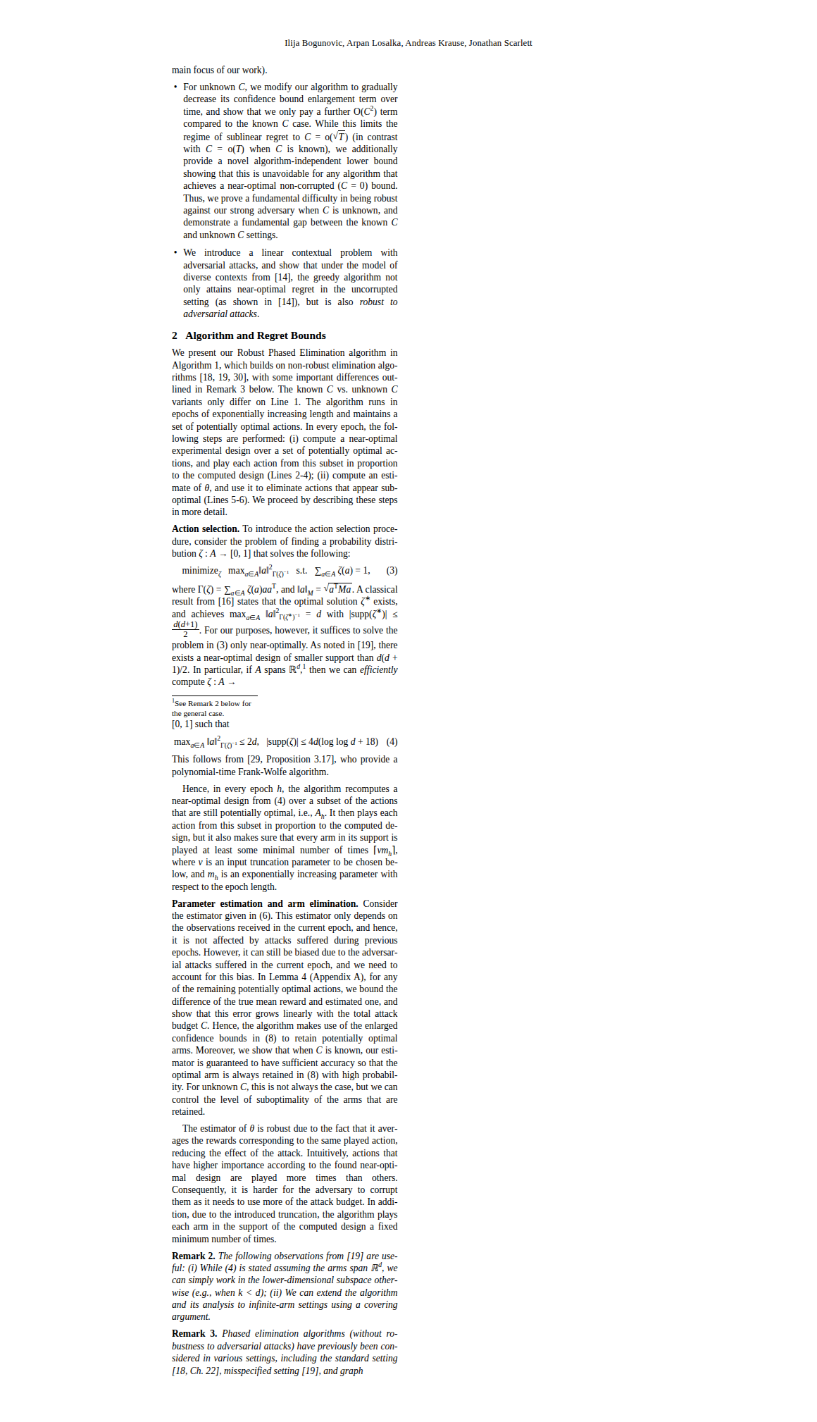Ilija Bogunovic, Arpan Losalka, Andreas Krause, Jonathan Scarlett
main focus of our work).
For unknown C, we modify our algorithm to gradually decrease its confidence bound enlargement term over time, and show that we only pay a further O(C2) term compared to the known C case. While this limits the regime of sublinear regret to C = o(T) (in contrast with C = o(T) when C is known), we additionally provide a novel algorithm-independent lower bound showing that this is unavoidable for any algorithm that achieves a near-optimal non-corrupted (C = 0) bound. Thus, we prove a fundamental difficulty in being robust against our strong adversary when C is unknown, and demonstrate a fundamental gap between the known C and unknown C settings.
We introduce a linear contextual problem with adversarial attacks, and show that under the model of diverse contexts from [14], the greedy algorithm not only attains near-optimal regret in the uncorrupted setting (as shown in [14]), but is also robust to adversarial attacks.
2 Algorithm and Regret Bounds
We present our Robust Phased Elimination algorithm in Algorithm 1, which builds on non-robust elimination algorithms [18, 19, 30], with some important differences outlined in Remark 3 below. The known C vs. unknown C variants only differ on Line 1. The algorithm runs in epochs of exponentially increasing length and maintains a set of potentially optimal actions. In every epoch, the following steps are performed: (i) compute a near-optimal experimental design over a set of potentially optimal actions, and play each action from this subset in proportion to the computed design (Lines 2-4); (ii) compute an estimate of θ, and use it to eliminate actions that appear suboptimal (Lines 5-6). We proceed by describing these steps in more detail.
Action selection. To introduce the action selection procedure, consider the problem of finding a probability distribution ζ : A → [0, 1] that solves the following:
minimizeζ maxa∈A‖a‖2Γ(ζ)−1 s.t. ∑a∈A ζ(a) = 1, (3)
where Γ(ζ) = ∑a∈A ζ(a)aaT, and ‖a‖M = aTMa. A classical result from [16] states that the optimal solution ζ∗ exists, and achieves maxa∈A ‖a‖2Γ(ζ∗)−1 = d with |supp(ζ∗)| ≤ d(d+1) 2. For our purposes, however, it suffices to solve the problem in (3) only near-optimally. As noted in [19], there exists a near-optimal design of smaller support than d(d + 1)/2. In particular, if A spans ℝd,1 then we can efficiently compute ζ : A →
1See Remark 2 below for the general case.
[0, 1] such that
maxa∈A ‖a‖2Γ(ζ)−1 ≤ 2d, |supp(ζ)| ≤ 4d(log log d + 18) (4)
This follows from [29, Proposition 3.17], who provide a polynomial-time Frank-Wolfe algorithm.
Hence, in every epoch h, the algorithm recomputes a near-optimal design from (4) over a subset of the actions that are still potentially optimal, i.e., Ah. It then plays each action from this subset in proportion to the computed design, but it also makes sure that every arm in its support is played at least some minimal number of times ⌈νmh⌉, where ν is an input truncation parameter to be chosen below, and mh is an exponentially increasing parameter with respect to the epoch length.
Parameter estimation and arm elimination. Consider the estimator given in (6). This estimator only depends on the observations received in the current epoch, and hence, it is not affected by attacks suffered during previous epochs. However, it can still be biased due to the adversarial attacks suffered in the current epoch, and we need to account for this bias. In Lemma 4 (Appendix A), for any of the remaining potentially optimal actions, we bound the difference of the true mean reward and estimated one, and show that this error grows linearly with the total attack budget C. Hence, the algorithm makes use of the enlarged confidence bounds in (8) to retain potentially optimal arms. Moreover, we show that when C is known, our estimator is guaranteed to have sufficient accuracy so that the optimal arm is always retained in (8) with high probability. For unknown C, this is not always the case, but we can control the level of suboptimality of the arms that are retained.
The estimator of θ is robust due to the fact that it averages the rewards corresponding to the same played action, reducing the effect of the attack. Intuitively, actions that have higher importance according to the found near-optimal design are played more times than others. Consequently, it is harder for the adversary to corrupt them as it needs to use more of the attack budget. In addition, due to the introduced truncation, the algorithm plays each arm in the support of the computed design a fixed minimum number of times.
Remark 2. The following observations from [19] are useful: (i) While (4) is stated assuming the arms span ℝd, we can simply work in the lower-dimensional subspace otherwise (e.g., when k < d); (ii) We can extend the algorithm and its analysis to infinite-arm settings using a covering argument.
Remark 3. Phased elimination algorithms (without robustness to adversarial attacks) have previously been considered in various settings, including the standard setting [18, Ch. 22], misspecified setting [19], and graph